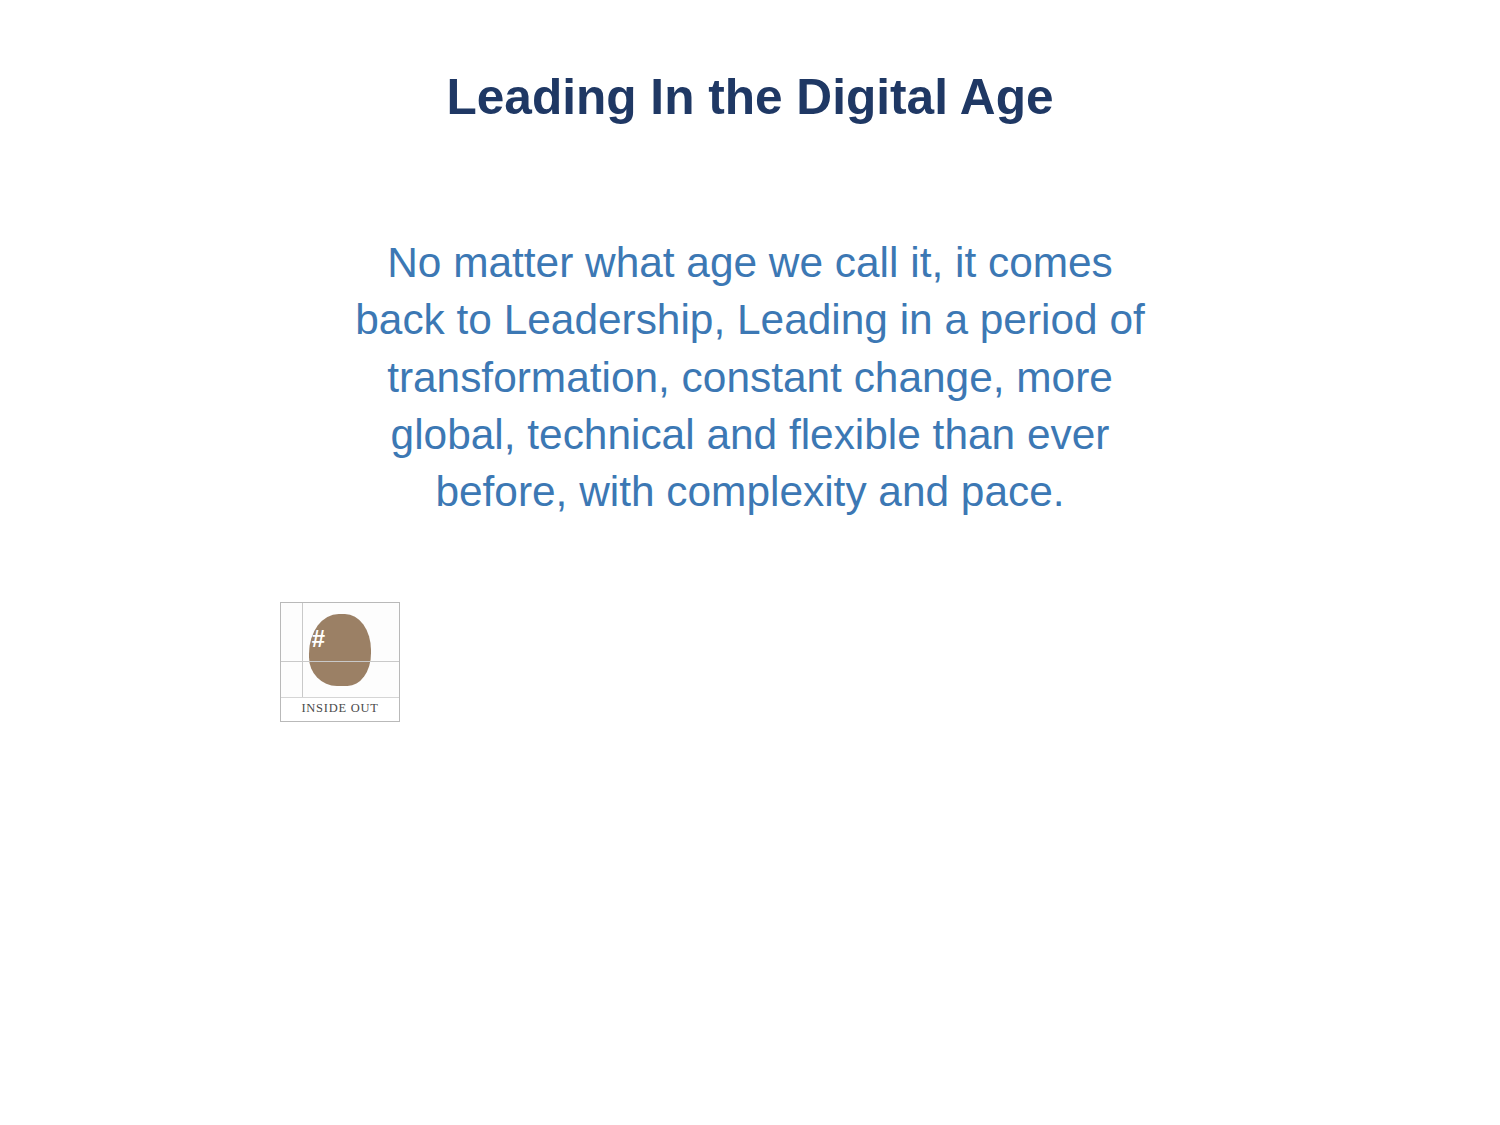Leading In the Digital Age
No matter what age we call it, it comes back to Leadership, Leading in a period of transformation, constant change, more global, technical and flexible than ever before, with complexity and pace.
INSIDE OUT